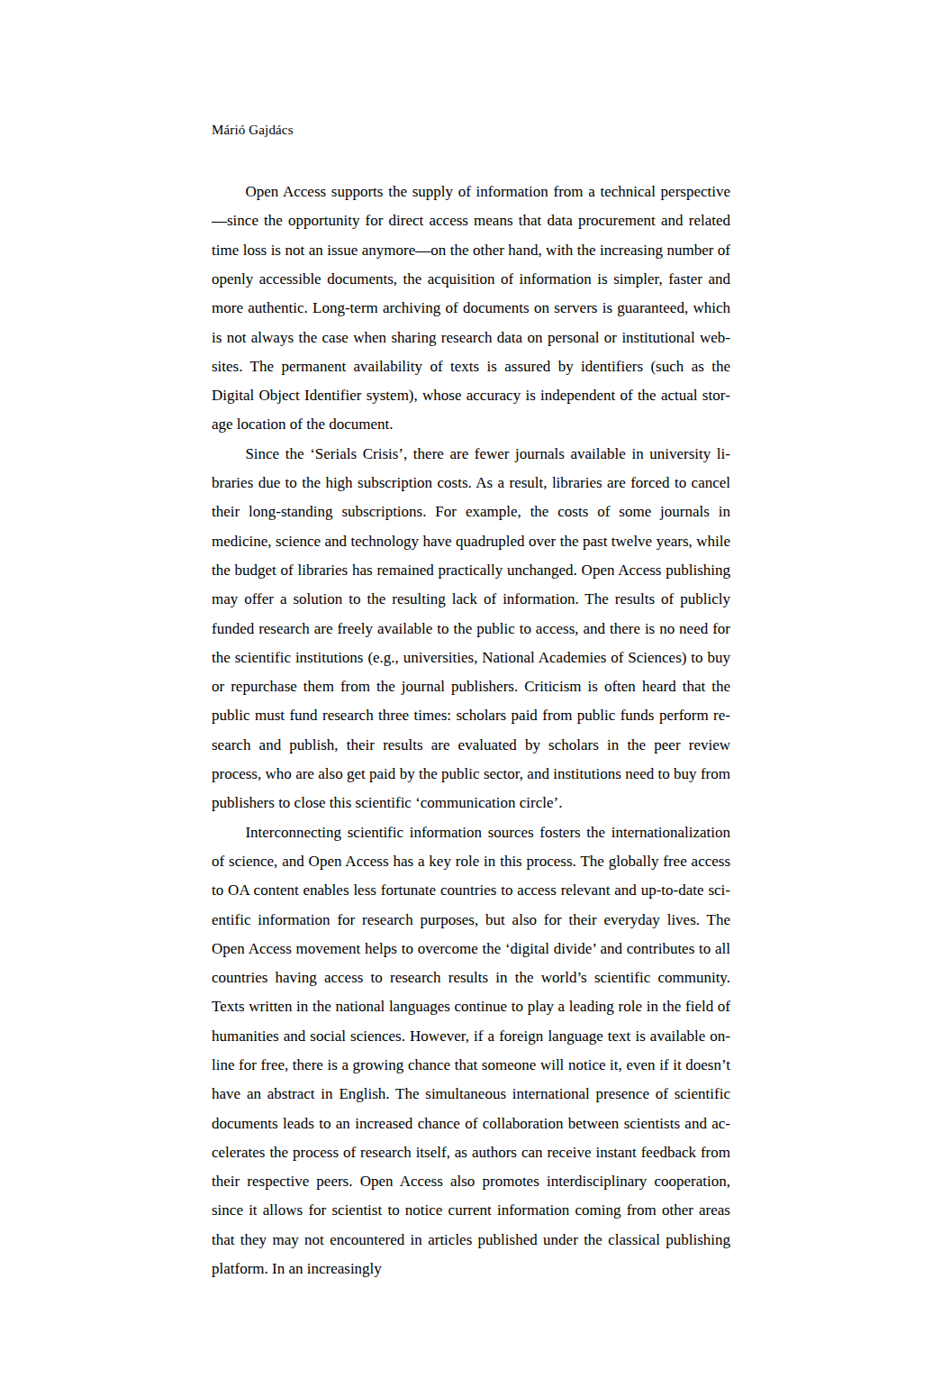Márió Gajdács
Open Access supports the supply of information from a technical perspective—since the opportunity for direct access means that data procurement and related time loss is not an issue anymore—on the other hand, with the increasing number of openly accessible documents, the acquisition of information is simpler, faster and more authentic. Long-term archiving of documents on servers is guaranteed, which is not always the case when sharing research data on personal or institutional websites. The permanent availability of texts is assured by identifiers (such as the Digital Object Identifier system), whose accuracy is independent of the actual storage location of the document.
Since the ‘Serials Crisis’, there are fewer journals available in university libraries due to the high subscription costs. As a result, libraries are forced to cancel their long-standing subscriptions. For example, the costs of some journals in medicine, science and technology have quadrupled over the past twelve years, while the budget of libraries has remained practically unchanged. Open Access publishing may offer a solution to the resulting lack of information. The results of publicly funded research are freely available to the public to access, and there is no need for the scientific institutions (e.g., universities, National Academies of Sciences) to buy or repurchase them from the journal publishers. Criticism is often heard that the public must fund research three times: scholars paid from public funds perform research and publish, their results are evaluated by scholars in the peer review process, who are also get paid by the public sector, and institutions need to buy from publishers to close this scientific ‘communication circle’.
Interconnecting scientific information sources fosters the internationalization of science, and Open Access has a key role in this process. The globally free access to OA content enables less fortunate countries to access relevant and up-to-date scientific information for research purposes, but also for their everyday lives. The Open Access movement helps to overcome the ‘digital divide’ and contributes to all countries having access to research results in the world’s scientific community. Texts written in the national languages continue to play a leading role in the field of humanities and social sciences. However, if a foreign language text is available online for free, there is a growing chance that someone will notice it, even if it doesn’t have an abstract in English. The simultaneous international presence of scientific documents leads to an increased chance of collaboration between scientists and accelerates the process of research itself, as authors can receive instant feedback from their respective peers. Open Access also promotes interdisciplinary cooperation, since it allows for scientist to notice current information coming from other areas that they may not encountered in articles published under the classical publishing platform. In an increasingly